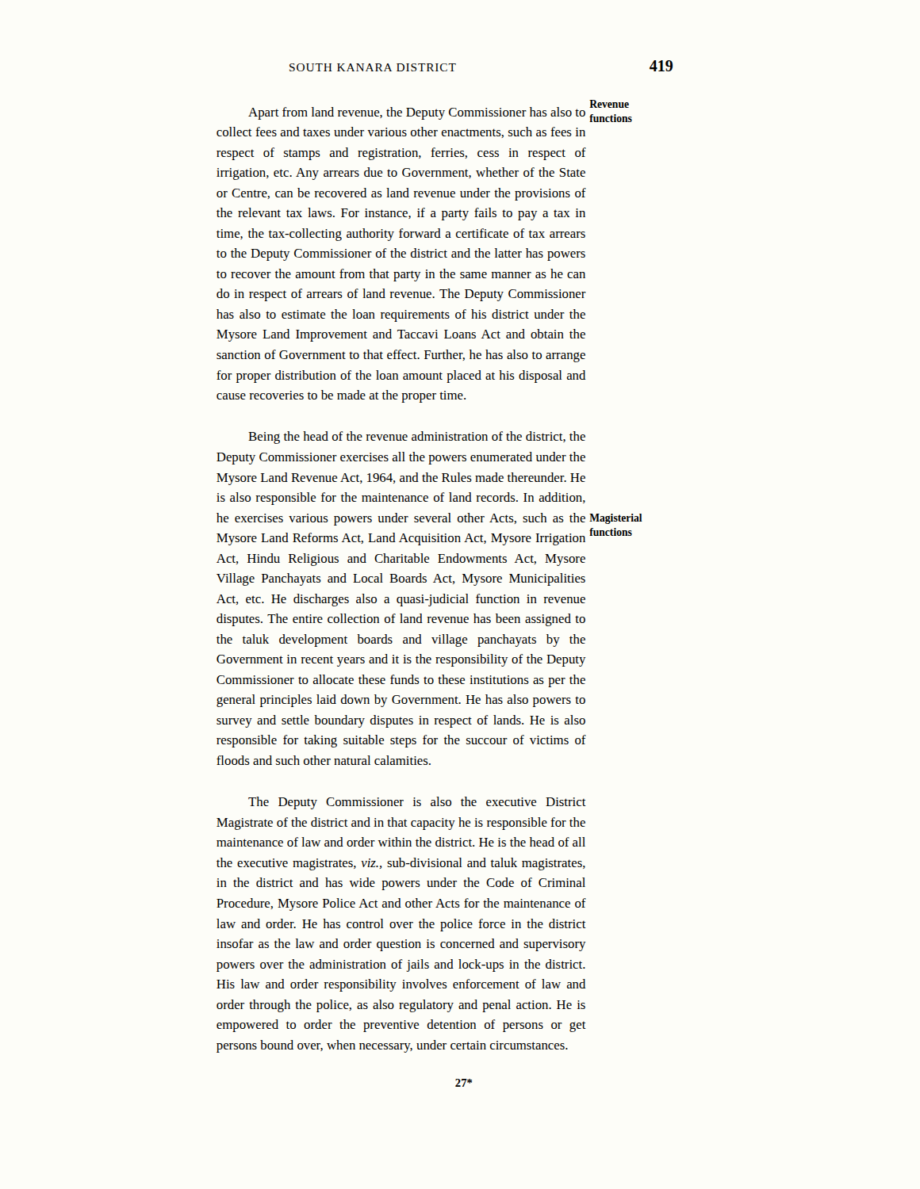South Kanara District 419
Revenue
functions
Magisterial
functions
Apart from land revenue, the Deputy Commissioner has also to collect fees and taxes under various other enactments, such as fees in respect of stamps and registration, ferries, cess in respect of irrigation, etc. Any arrears due to Government, whether of the State or Centre, can be recovered as land revenue under the provisions of the relevant tax laws. For instance, if a party fails to pay a tax in time, the tax-collecting authority forward a certificate of tax arrears to the Deputy Commissioner of the district and the latter has powers to recover the amount from that party in the same manner as he can do in respect of arrears of land revenue. The Deputy Commissioner has also to estimate the loan requirements of his district under the Mysore Land Improvement and Taccavi Loans Act and obtain the sanction of Government to that effect. Further, he has also to arrange for proper distribution of the loan amount placed at his disposal and cause recoveries to be made at the proper time.
Being the head of the revenue administration of the district, the Deputy Commissioner exercises all the powers enumerated under the Mysore Land Revenue Act, 1964, and the Rules made thereunder. He is also responsible for the maintenance of land records. In addition, he exercises various powers under several other Acts, such as the Mysore Land Reforms Act, Land Acquisition Act, Mysore Irrigation Act, Hindu Religious and Charitable Endowments Act, Mysore Village Panchayats and Local Boards Act, Mysore Municipalities Act, etc. He discharges also a quasi-judicial function in revenue disputes. The entire collection of land revenue has been assigned to the taluk development boards and village panchayats by the Government in recent years and it is the responsibility of the Deputy Commissioner to allocate these funds to these institutions as per the general principles laid down by Government. He has also powers to survey and settle boundary disputes in respect of lands. He is also responsible for taking suitable steps for the succour of victims of floods and such other natural calamities.
The Deputy Commissioner is also the executive District Magistrate of the district and in that capacity he is responsible for the maintenance of law and order within the district. He is the head of all the executive magistrates, viz., sub-divisional and taluk magistrates, in the district and has wide powers under the Code of Criminal Procedure, Mysore Police Act and other Acts for the maintenance of law and order. He has control over the police force in the district insofar as the law and order question is concerned and supervisory powers over the administration of jails and lock-ups in the district. His law and order responsibility involves enforcement of law and order through the police, as also regulatory and penal action. He is empowered to order the preventive detention of persons or get persons bound over, when necessary, under certain circumstances.
27*